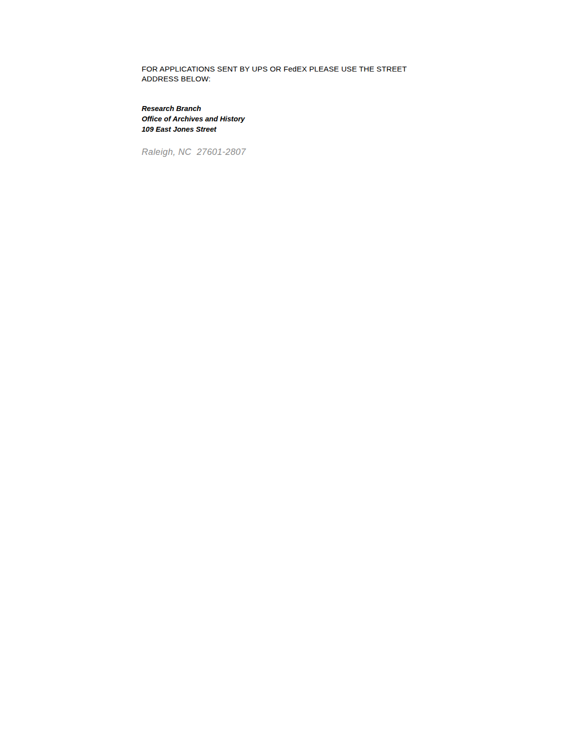FOR APPLICATIONS SENT BY UPS OR FedEX PLEASE USE THE STREET ADDRESS BELOW:
Research Branch Office of Archives and History 109 East Jones Street Raleigh, NC 27601-2807